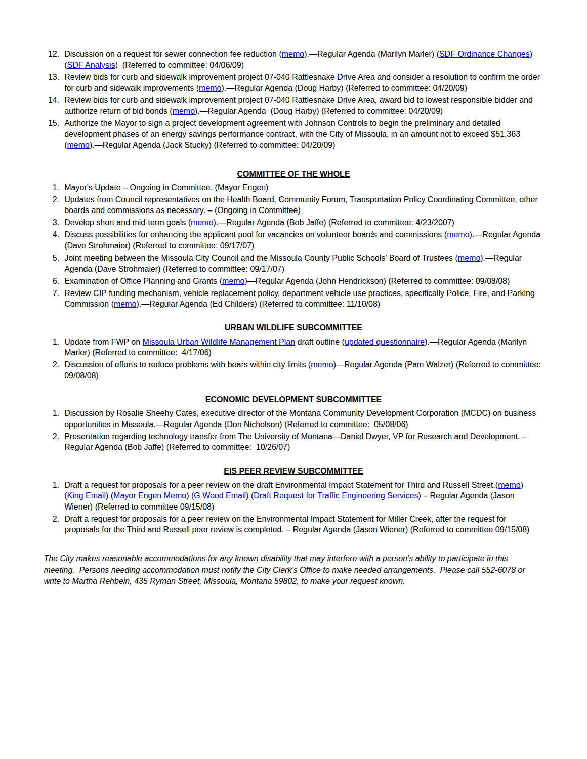Discussion on a request for sewer connection fee reduction (memo).—Regular Agenda (Marilyn Marler) (SDF Ordinance Changes) (SDF Analysis) (Referred to committee: 04/06/09)
Review bids for curb and sidewalk improvement project 07-040 Rattlesnake Drive Area and consider a resolution to confirm the order for curb and sidewalk improvements (memo).—Regular Agenda (Doug Harby) (Referred to committee: 04/20/09)
Review bids for curb and sidewalk improvement project 07-040 Rattlesnake Drive Area, award bid to lowest responsible bidder and authorize return of bid bonds (memo).—Regular Agenda (Doug Harby) (Referred to committee: 04/20/09)
Authorize the Mayor to sign a project development agreement with Johnson Controls to begin the preliminary and detailed development phases of an energy savings performance contract, with the City of Missoula, in an amount not to exceed $51,363 (memo).—Regular Agenda (Jack Stucky) (Referred to committee: 04/20/09)
COMMITTEE OF THE WHOLE
Mayor's Update – Ongoing in Committee. (Mayor Engen)
Updates from Council representatives on the Health Board, Community Forum, Transportation Policy Coordinating Committee, other boards and commissions as necessary. – (Ongoing in Committee)
Develop short and mid-term goals (memo).—Regular Agenda (Bob Jaffe) (Referred to committee: 4/23/2007)
Discuss possibilities for enhancing the applicant pool for vacancies on volunteer boards and commissions (memo).—Regular Agenda (Dave Strohmaier) (Referred to committee: 09/17/07)
Joint meeting between the Missoula City Council and the Missoula County Public Schools' Board of Trustees (memo).—Regular Agenda (Dave Strohmaier) (Referred to committee: 09/17/07)
Examination of Office Planning and Grants (memo)—Regular Agenda (John Hendrickson) (Referred to committee: 09/08/08)
Review CIP funding mechanism, vehicle replacement policy, department vehicle use practices, specifically Police, Fire, and Parking Commission (memo).—Regular Agenda (Ed Childers) (Referred to committee: 11/10/08)
URBAN WILDLIFE SUBCOMMITTEE
Update from FWP on Missoula Urban Wildlife Management Plan draft outline (updated questionnaire).—Regular Agenda (Marilyn Marler) (Referred to committee: 4/17/06)
Discussion of efforts to reduce problems with bears within city limits (memo)—Regular Agenda (Pam Walzer) (Referred to committee: 09/08/08)
ECONOMIC DEVELOPMENT SUBCOMMITTEE
Discussion by Rosalie Sheehy Cates, executive director of the Montana Community Development Corporation (MCDC) on business opportunities in Missoula.—Regular Agenda (Don Nicholson) (Referred to committee: 05/08/06)
Presentation regarding technology transfer from The University of Montana—Daniel Dwyer, VP for Research and Development. – Regular Agenda (Bob Jaffe) (Referred to committee: 10/26/07)
EIS PEER REVIEW SUBCOMMITTEE
Draft a request for proposals for a peer review on the draft Environmental Impact Statement for Third and Russell Street.(memo) (King Email) (Mayor Engen Memo) (G Wood Email) (Draft Request for Traffic Engineering Services) – Regular Agenda (Jason Wiener) (Referred to committee 09/15/08)
Draft a request for proposals for a peer review on the Environmental Impact Statement for Miller Creek, after the request for proposals for the Third and Russell peer review is completed. – Regular Agenda (Jason Wiener) (Referred to committee 09/15/08)
The City makes reasonable accommodations for any known disability that may interfere with a person’s ability to participate in this meeting. Persons needing accommodation must notify the City Clerk’s Office to make needed arrangements. Please call 552-6078 or write to Martha Rehbein, 435 Ryman Street, Missoula, Montana 59802, to make your request known.